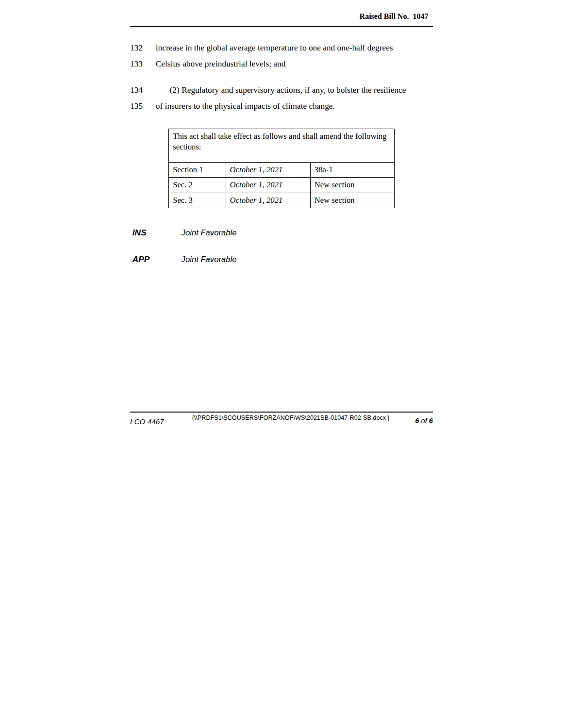Raised Bill No. 1047
132
increase in the global average temperature to one and one-half degrees
133
Celsius above preindustrial levels; and
134
(2) Regulatory and supervisory actions, if any, to bolster the resilience
135
of insurers to the physical impacts of climate change.
| This act shall take effect as follows and shall amend the following sections: |
| Section 1 | October 1, 2021 | 38a-1 |
| Sec. 2 | October 1, 2021 | New section |
| Sec. 3 | October 1, 2021 | New section |
INS Joint Favorable
APP Joint Favorable
LCO 4467
{\\PRDFS1\SCOUSERS\FORZANOF\WS\2021SB-01047-R02-SB.docx }
6 of 6